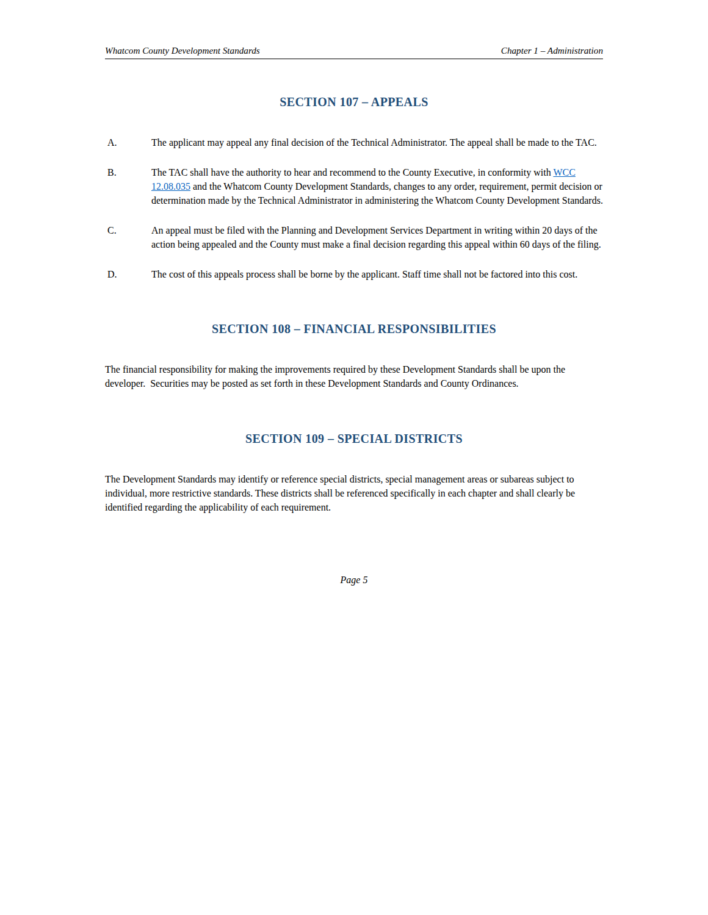Whatcom County Development Standards Chapter 1 – Administration
SECTION 107 – APPEALS
A. The applicant may appeal any final decision of the Technical Administrator. The appeal shall be made to the TAC.
B. The TAC shall have the authority to hear and recommend to the County Executive, in conformity with WCC 12.08.035 and the Whatcom County Development Standards, changes to any order, requirement, permit decision or determination made by the Technical Administrator in administering the Whatcom County Development Standards.
C. An appeal must be filed with the Planning and Development Services Department in writing within 20 days of the action being appealed and the County must make a final decision regarding this appeal within 60 days of the filing.
D. The cost of this appeals process shall be borne by the applicant. Staff time shall not be factored into this cost.
SECTION 108 – FINANCIAL RESPONSIBILITIES
The financial responsibility for making the improvements required by these Development Standards shall be upon the developer. Securities may be posted as set forth in these Development Standards and County Ordinances.
SECTION 109 – SPECIAL DISTRICTS
The Development Standards may identify or reference special districts, special management areas or subareas subject to individual, more restrictive standards. These districts shall be referenced specifically in each chapter and shall clearly be identified regarding the applicability of each requirement.
Page 5